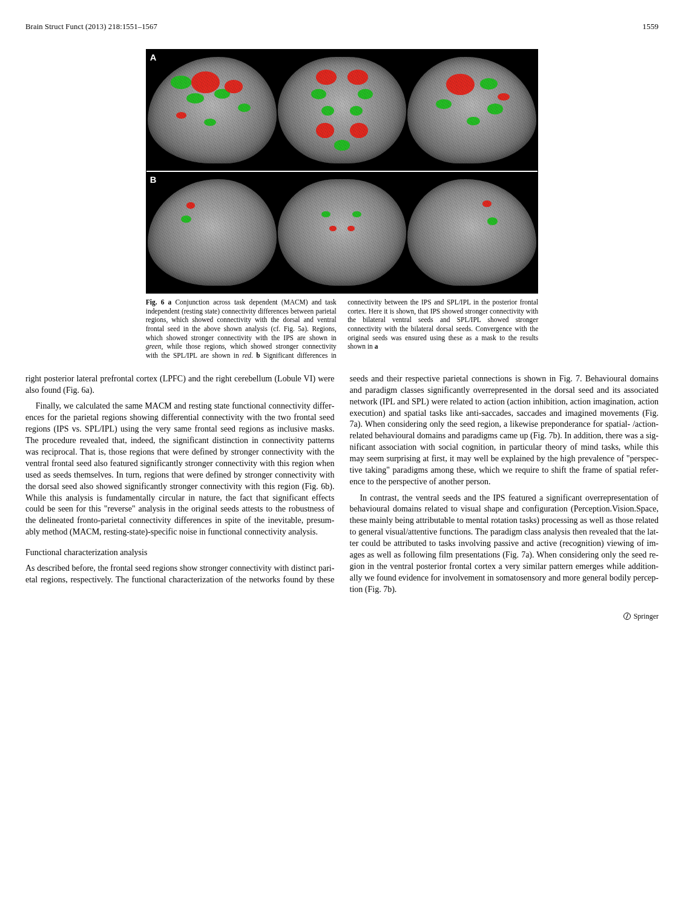Brain Struct Funct (2013) 218:1551–1567 1559
A
B
Fig. 6 a Conjunction across task dependent (MACM) and task independent (resting state) connectivity differences between parietal regions, which showed connectivity with the dorsal and ventral frontal seed in the above shown analysis (cf. Fig. 5a). Regions, which showed stronger connectivity with the IPS are shown in green, while those regions, which showed stronger connectivity with the SPL/IPL are shown in red. b Significant differences in connectivity between the IPS and SPL/IPL in the posterior frontal cortex. Here it is shown, that IPS showed stronger connectivity with the bilateral ventral seeds and SPL/IPL showed stronger connectivity with the bilateral dorsal seeds. Convergence with the original seeds was ensured using these as a mask to the results shown in a
right posterior lateral prefrontal cortex (LPFC) and the right cerebellum (Lobule VI) were also found (Fig. 6a).
Finally, we calculated the same MACM and resting state functional connectivity differences for the parietal regions showing differential connectivity with the two frontal seed regions (IPS vs. SPL/IPL) using the very same frontal seed regions as inclusive masks. The procedure revealed that, indeed, the significant distinction in connectivity patterns was reciprocal. That is, those regions that were defined by stronger connectivity with the ventral frontal seed also featured significantly stronger connectivity with this region when used as seeds themselves. In turn, regions that were defined by stronger connectivity with the dorsal seed also showed significantly stronger connectivity with this region (Fig. 6b). While this analysis is fundamentally circular in nature, the fact that significant effects could be seen for this "reverse" analysis in the original seeds attests to the robustness of the delineated fronto-parietal connectivity differences in spite of the inevitable, presumably method (MACM, resting-state)-specific noise in functional connectivity analysis.
Functional characterization analysis
As described before, the frontal seed regions show stronger connectivity with distinct parietal regions, respectively. The functional characterization of the networks found by these seeds and their respective parietal connections is shown in Fig. 7. Behavioural domains and paradigm classes significantly overrepresented in the dorsal seed and its associated network (IPL and SPL) were related to action (action inhibition, action imagination, action execution) and spatial tasks like anti-saccades, saccades and imagined movements (Fig. 7a). When considering only the seed region, a likewise preponderance for spatial- /action-related behavioural domains and paradigms came up (Fig. 7b). In addition, there was a significant association with social cognition, in particular theory of mind tasks, while this may seem surprising at first, it may well be explained by the high prevalence of "perspective taking" paradigms among these, which we require to shift the frame of spatial reference to the perspective of another person.
In contrast, the ventral seeds and the IPS featured a significant overrepresentation of behavioural domains related to visual shape and configuration (Perception.Vision.Space, these mainly being attributable to mental rotation tasks) processing as well as those related to general visual/attentive functions. The paradigm class analysis then revealed that the latter could be attributed to tasks involving passive and active (recognition) viewing of images as well as following film presentations (Fig. 7a). When considering only the seed region in the ventral posterior frontal cortex a very similar pattern emerges while additionally we found evidence for involvement in somatosensory and more general bodily perception (Fig. 7b).
Springer